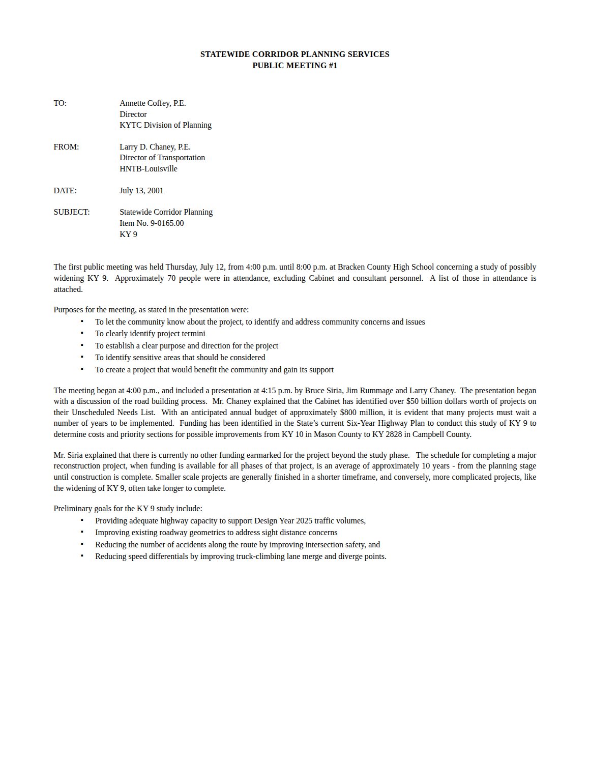STATEWIDE CORRIDOR PLANNING SERVICES
PUBLIC MEETING #1
| TO: | Annette Coffey, P.E. Director KYTC Division of Planning |
| FROM: | Larry D. Chaney, P.E. Director of Transportation HNTB-Louisville |
| DATE: | July 13, 2001 |
| SUBJECT: | Statewide Corridor Planning Item No. 9-0165.00 KY 9 |
The first public meeting was held Thursday, July 12, from 4:00 p.m. until 8:00 p.m. at Bracken County High School concerning a study of possibly widening KY 9. Approximately 70 people were in attendance, excluding Cabinet and consultant personnel. A list of those in attendance is attached.
Purposes for the meeting, as stated in the presentation were:
To let the community know about the project, to identify and address community concerns and issues
To clearly identify project termini
To establish a clear purpose and direction for the project
To identify sensitive areas that should be considered
To create a project that would benefit the community and gain its support
The meeting began at 4:00 p.m., and included a presentation at 4:15 p.m. by Bruce Siria, Jim Rummage and Larry Chaney. The presentation began with a discussion of the road building process. Mr. Chaney explained that the Cabinet has identified over $50 billion dollars worth of projects on their Unscheduled Needs List. With an anticipated annual budget of approximately $800 million, it is evident that many projects must wait a number of years to be implemented. Funding has been identified in the State’s current Six-Year Highway Plan to conduct this study of KY 9 to determine costs and priority sections for possible improvements from KY 10 in Mason County to KY 2828 in Campbell County.
Mr. Siria explained that there is currently no other funding earmarked for the project beyond the study phase. The schedule for completing a major reconstruction project, when funding is available for all phases of that project, is an average of approximately 10 years - from the planning stage until construction is complete. Smaller scale projects are generally finished in a shorter timeframe, and conversely, more complicated projects, like the widening of KY 9, often take longer to complete.
Preliminary goals for the KY 9 study include:
Providing adequate highway capacity to support Design Year 2025 traffic volumes,
Improving existing roadway geometrics to address sight distance concerns
Reducing the number of accidents along the route by improving intersection safety, and
Reducing speed differentials by improving truck-climbing lane merge and diverge points.